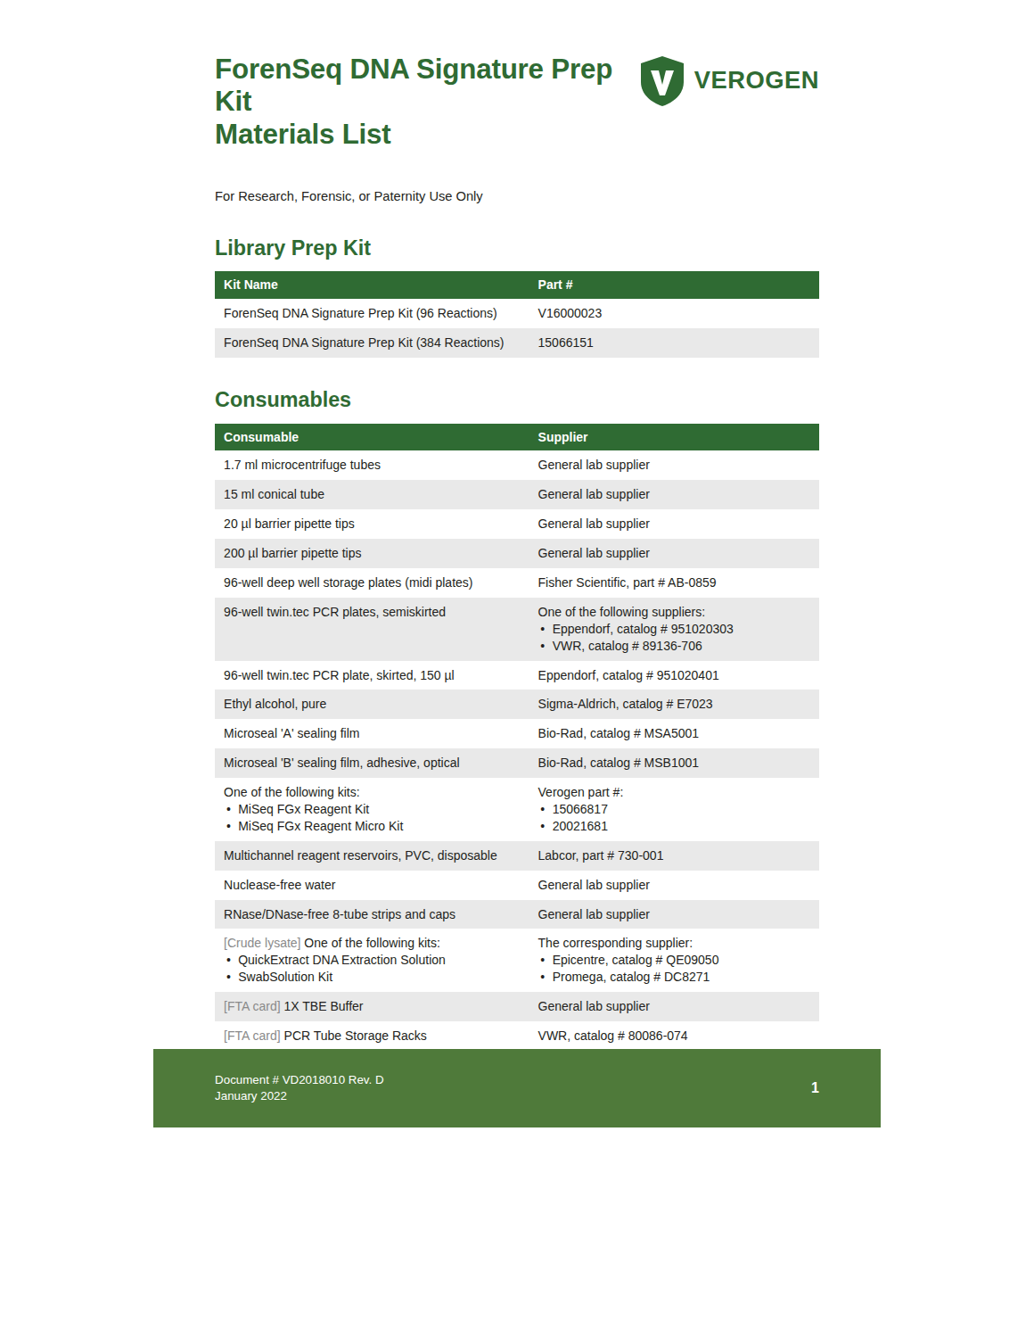ForenSeq DNA Signature Prep Kit
Materials List
VEROGEN
For Research, Forensic, or Paternity Use Only
Library Prep Kit
| Kit Name | Part # |
| --- | --- |
| ForenSeq DNA Signature Prep Kit (96 Reactions) | V16000023 |
| ForenSeq DNA Signature Prep Kit (384 Reactions) | 15066151 |
Consumables
| Consumable | Supplier |
| --- | --- |
| 1.7 ml microcentrifuge tubes | General lab supplier |
| 15 ml conical tube | General lab supplier |
| 20 µl barrier pipette tips | General lab supplier |
| 200 µl barrier pipette tips | General lab supplier |
| 96-well deep well storage plates (midi plates) | Fisher Scientific, part # AB-0859 |
| 96-well twin.tec PCR plates, semiskirted | One of the following suppliers: Eppendorf, catalog # 951020303 VWR, catalog # 89136-706 |
| 96-well twin.tec PCR plate, skirted, 150 µl | Eppendorf, catalog # 951020401 |
| Ethyl alcohol, pure | Sigma-Aldrich, catalog # E7023 |
| Microseal 'A' sealing film | Bio-Rad, catalog # MSA5001 |
| Microseal 'B' sealing film, adhesive, optical | Bio-Rad, catalog # MSB1001 |
| One of the following kits: MiSeq FGx Reagent Kit MiSeq FGx Reagent Micro Kit | Verogen part #: 15066817 20021681 |
| Multichannel reagent reservoirs, PVC, disposable | Labcor, part # 730-001 |
| Nuclease-free water | General lab supplier |
| RNase/DNase-free 8-tube strips and caps | General lab supplier |
| [Crude lysate] One of the following kits: QuickExtract DNA Extraction Solution SwabSolution Kit | The corresponding supplier: Epicentre, catalog # QE09050 Promega, catalog # DC8271 |
| [FTA card] 1X TBE Buffer | General lab supplier |
| [FTA card] PCR Tube Storage Racks | VWR, catalog # 80086-074 |
Document # VD2018010 Rev. D
January 2022
1